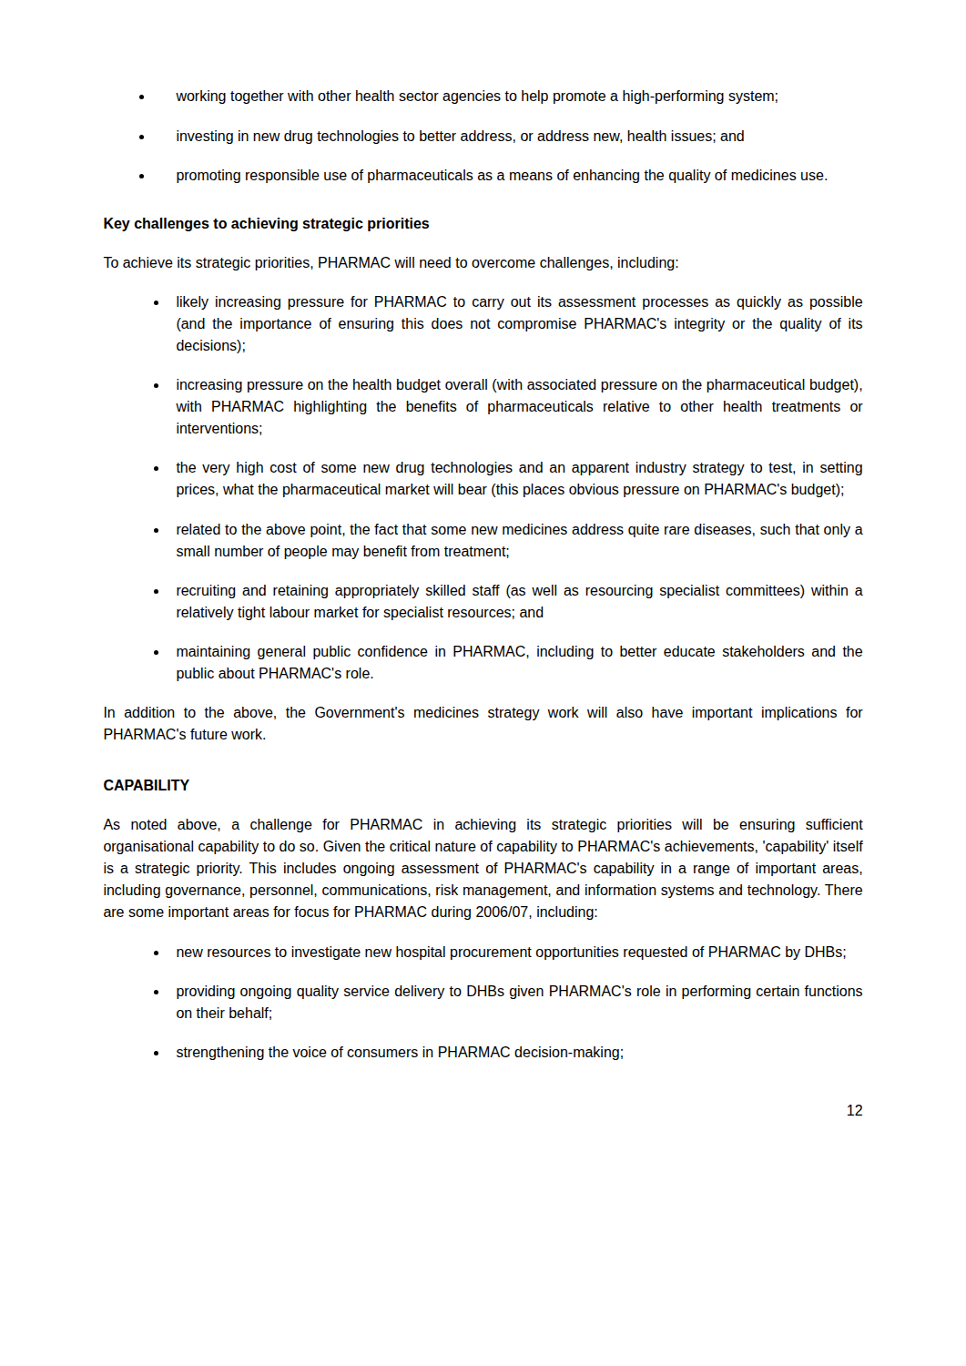working together with other health sector agencies to help promote a high-performing system;
investing in new drug technologies to better address, or address new, health issues; and
promoting responsible use of pharmaceuticals as a means of enhancing the quality of medicines use.
Key challenges to achieving strategic priorities
To achieve its strategic priorities, PHARMAC will need to overcome challenges, including:
likely increasing pressure for PHARMAC to carry out its assessment processes as quickly as possible (and the importance of ensuring this does not compromise PHARMAC's integrity or the quality of its decisions);
increasing pressure on the health budget overall (with associated pressure on the pharmaceutical budget), with PHARMAC highlighting the benefits of pharmaceuticals relative to other health treatments or interventions;
the very high cost of some new drug technologies and an apparent industry strategy to test, in setting prices, what the pharmaceutical market will bear (this places obvious pressure on PHARMAC's budget);
related to the above point, the fact that some new medicines address quite rare diseases, such that only a small number of people may benefit from treatment;
recruiting and retaining appropriately skilled staff (as well as resourcing specialist committees) within a relatively tight labour market for specialist resources; and
maintaining general public confidence in PHARMAC, including to better educate stakeholders and the public about PHARMAC's role.
In addition to the above, the Government's medicines strategy work will also have important implications for PHARMAC's future work.
Capability
As noted above, a challenge for PHARMAC in achieving its strategic priorities will be ensuring sufficient organisational capability to do so. Given the critical nature of capability to PHARMAC's achievements, 'capability' itself is a strategic priority. This includes ongoing assessment of PHARMAC's capability in a range of important areas, including governance, personnel, communications, risk management, and information systems and technology. There are some important areas for focus for PHARMAC during 2006/07, including:
new resources to investigate new hospital procurement opportunities requested of PHARMAC by DHBs;
providing ongoing quality service delivery to DHBs given PHARMAC's role in performing certain functions on their behalf;
strengthening the voice of consumers in PHARMAC decision-making;
12